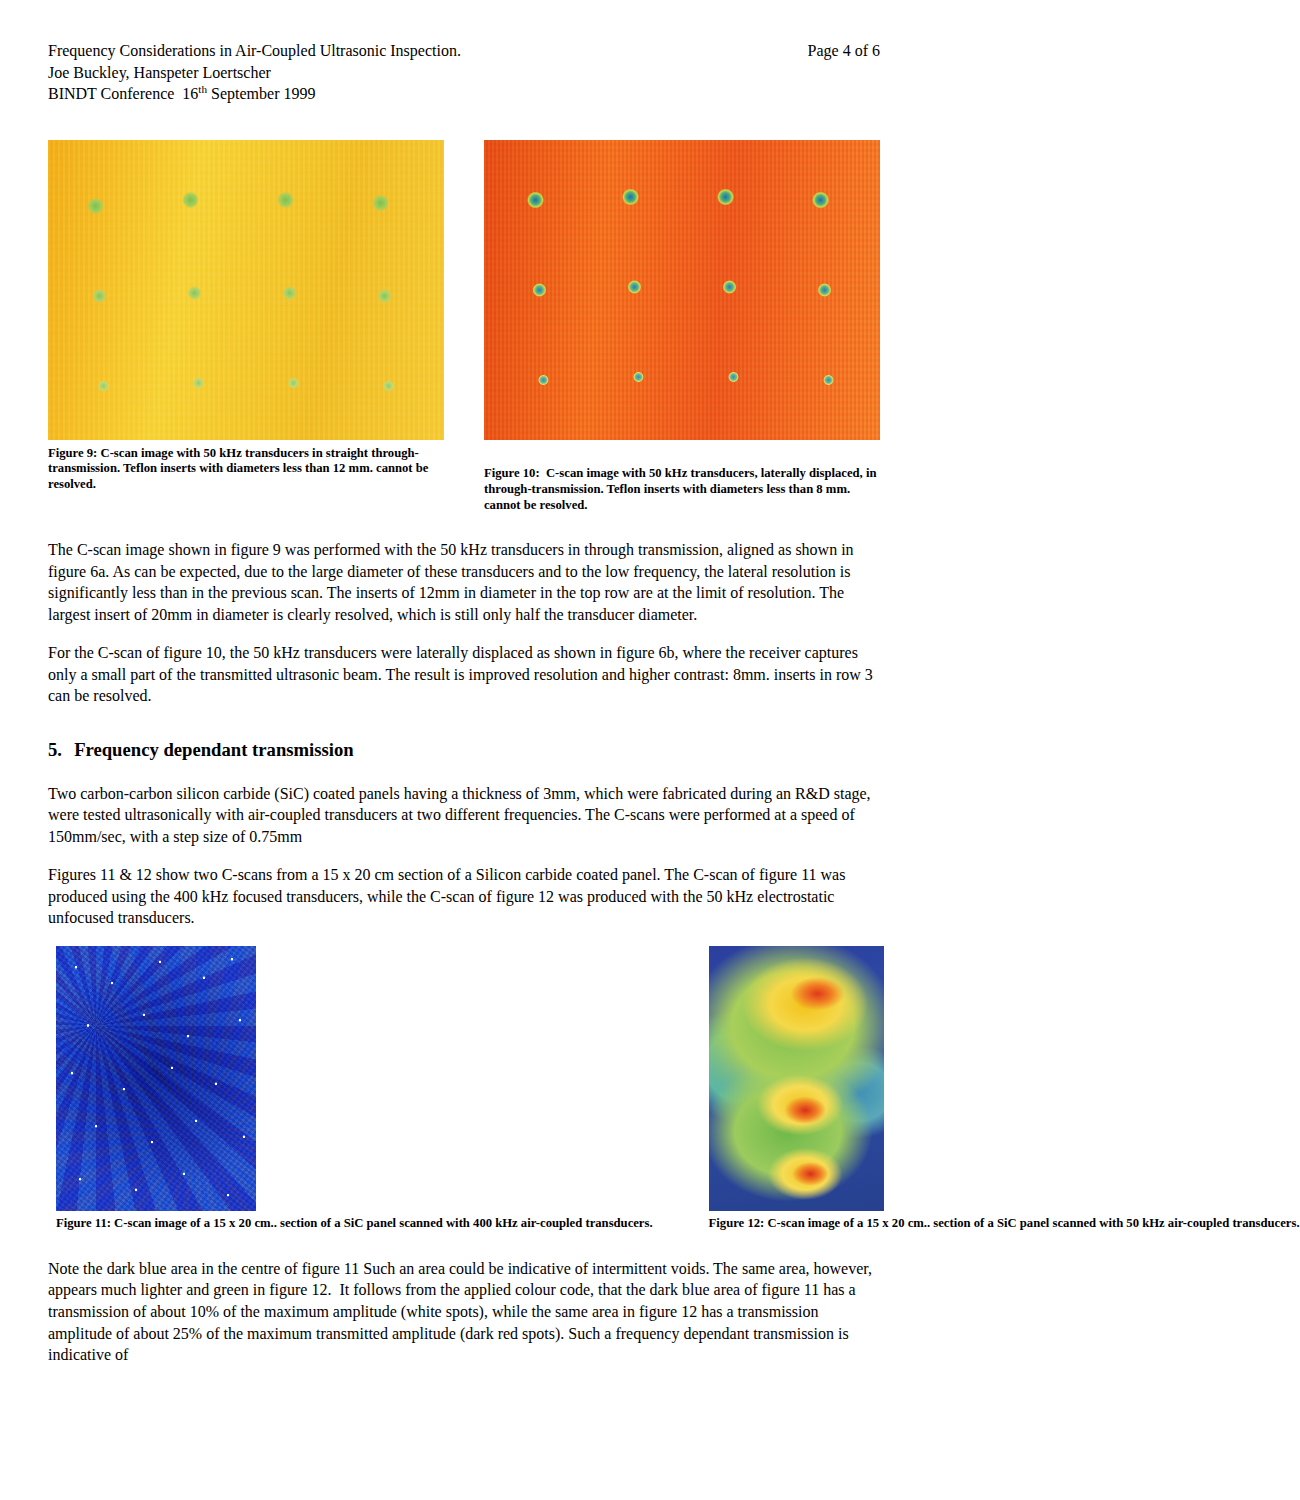Page 4 of 6 Frequency Considerations in Air-Coupled Ultrasonic Inspection. Joe Buckley, Hanspeter Loertscher BINDT Conference 16th September 1999
Figure 9: C-scan image with 50 kHz transducers in straight through-transmission. Teflon inserts with diameters less than 12 mm. cannot be resolved.
Figure 10: C-scan image with 50 kHz transducers, laterally displaced, in through-transmission. Teflon inserts with diameters less than 8 mm. cannot be resolved.
The C-scan image shown in figure 9 was performed with the 50 kHz transducers in through transmission, aligned as shown in figure 6a. As can be expected, due to the large diameter of these transducers and to the low frequency, the lateral resolution is significantly less than in the previous scan. The inserts of 12mm in diameter in the top row are at the limit of resolution. The largest insert of 20mm in diameter is clearly resolved, which is still only half the transducer diameter.
For the C-scan of figure 10, the 50 kHz transducers were laterally displaced as shown in figure 6b, where the receiver captures only a small part of the transmitted ultrasonic beam. The result is improved resolution and higher contrast: 8mm. inserts in row 3 can be resolved.
5. Frequency dependant transmission
Two carbon-carbon silicon carbide (SiC) coated panels having a thickness of 3mm, which were fabricated during an R&D stage, were tested ultrasonically with air-coupled transducers at two different frequencies. The C-scans were performed at a speed of 150mm/sec, with a step size of 0.75mm
Figures 11 & 12 show two C-scans from a 15 x 20 cm section of a Silicon carbide coated panel. The C-scan of figure 11 was produced using the 400 kHz focused transducers, while the C-scan of figure 12 was produced with the 50 kHz electrostatic unfocused transducers.
Figure 11: C-scan image of a 15 x 20 cm.. section of a SiC panel scanned with 400 kHz air-coupled transducers.
Figure 12: C-scan image of a 15 x 20 cm.. section of a SiC panel scanned with 50 kHz air-coupled transducers.
Note the dark blue area in the centre of figure 11 Such an area could be indicative of intermittent voids. The same area, however, appears much lighter and green in figure 12. It follows from the applied colour code, that the dark blue area of figure 11 has a transmission of about 10% of the maximum amplitude (white spots), while the same area in figure 12 has a transmission amplitude of about 25% of the maximum transmitted amplitude (dark red spots). Such a frequency dependant transmission is indicative of